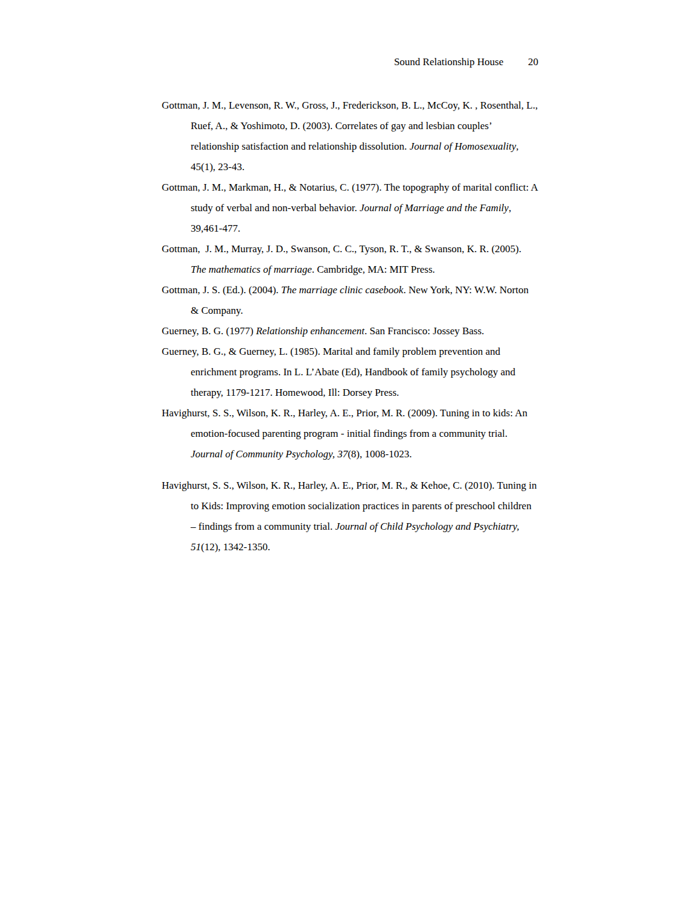Sound Relationship House 20
Gottman, J. M., Levenson, R. W., Gross, J., Frederickson, B. L., McCoy, K. , Rosenthal, L., Ruef, A., & Yoshimoto, D. (2003). Correlates of gay and lesbian couples’ relationship satisfaction and relationship dissolution. Journal of Homosexuality, 45(1), 23-43.
Gottman, J. M., Markman, H., & Notarius, C. (1977). The topography of marital conflict: A study of verbal and non-verbal behavior. Journal of Marriage and the Family, 39,461-477.
Gottman, J. M., Murray, J. D., Swanson, C. C., Tyson, R. T., & Swanson, K. R. (2005). The mathematics of marriage. Cambridge, MA: MIT Press.
Gottman, J. S. (Ed.). (2004). The marriage clinic casebook. New York, NY: W.W. Norton & Company.
Guerney, B. G. (1977) Relationship enhancement. San Francisco: Jossey Bass.
Guerney, B. G., & Guerney, L. (1985). Marital and family problem prevention and enrichment programs. In L. L’Abate (Ed), Handbook of family psychology and therapy, 1179-1217. Homewood, Ill: Dorsey Press.
Havighurst, S. S., Wilson, K. R., Harley, A. E., Prior, M. R. (2009). Tuning in to kids: An emotion-focused parenting program - initial findings from a community trial. Journal of Community Psychology, 37(8), 1008-1023.
Havighurst, S. S., Wilson, K. R., Harley, A. E., Prior, M. R., & Kehoe, C. (2010). Tuning in to Kids: Improving emotion socialization practices in parents of preschool children – findings from a community trial. Journal of Child Psychology and Psychiatry, 51(12), 1342-1350.